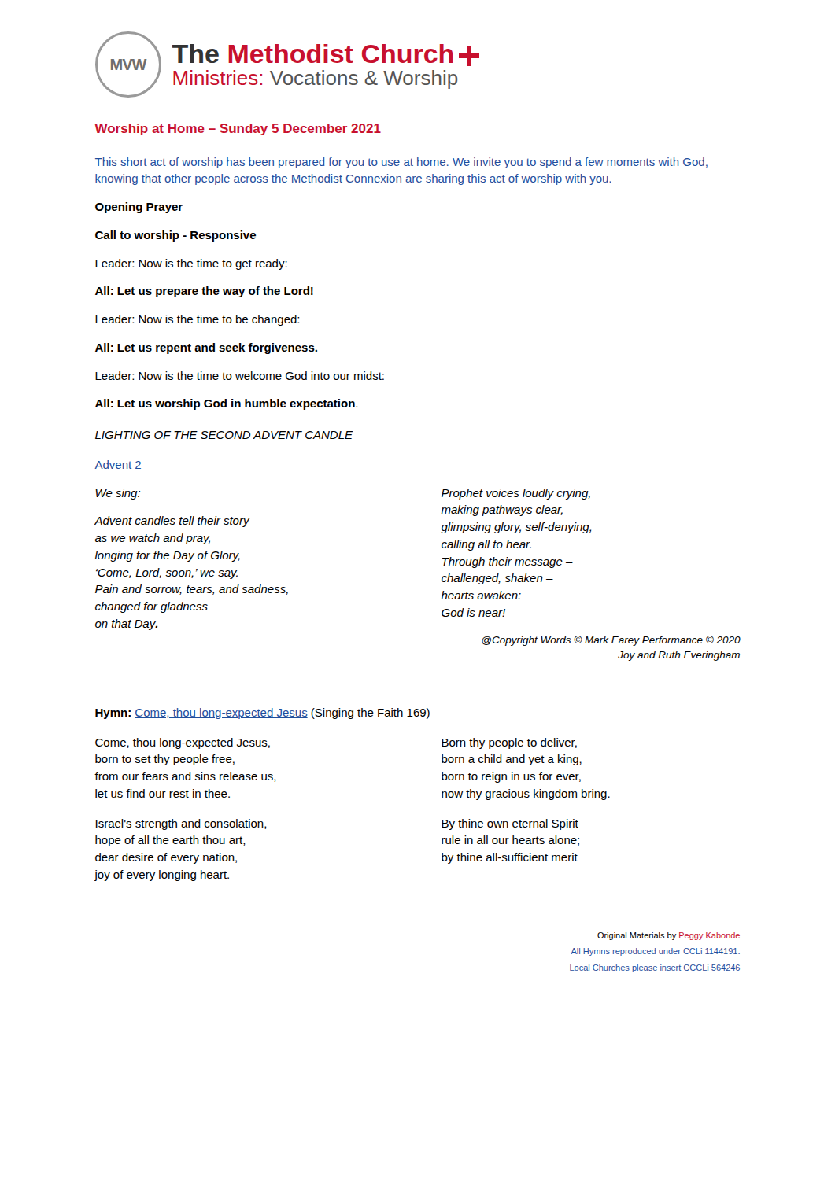MVW
The Methodist Church
Ministries: Vocations & Worship
Worship at Home – Sunday 5 December 2021
This short act of worship has been prepared for you to use at home. We invite you to spend a few moments with God, knowing that other people across the Methodist Connexion are sharing this act of worship with you.
Opening Prayer
Call to worship - Responsive
Leader: Now is the time to get ready:
All: Let us prepare the way of the Lord!
Leader: Now is the time to be changed:
All: Let us repent and seek forgiveness.
Leader: Now is the time to welcome God into our midst:
All: Let us worship God in humble expectation.
LIGHTING OF THE SECOND ADVENT CANDLE
Advent 2
We sing:
Advent candles tell their story
as we watch and pray,
longing for the Day of Glory,
‘Come, Lord, soon,’ we say.
Pain and sorrow, tears, and sadness,
changed for gladness
on that Day.
Prophet voices loudly crying,
making pathways clear,
glimpsing glory, self-denying,
calling all to hear.
Through their message –
challenged, shaken –
hearts awaken:
God is near!
@Copyright Words © Mark Earey Performance © 2020
Joy and Ruth Everingham
Hymn: Come, thou long-expected Jesus (Singing the Faith 169)
Come, thou long-expected Jesus,
born to set thy people free,
from our fears and sins release us,
let us find our rest in thee.
Israel's strength and consolation,
hope of all the earth thou art,
dear desire of every nation,
joy of every longing heart.
Born thy people to deliver,
born a child and yet a king,
born to reign in us for ever,
now thy gracious kingdom bring.
By thine own eternal Spirit
rule in all our hearts alone;
by thine all-sufficient merit
Original Materials by Peggy Kabonde
All Hymns reproduced under CCLi 1144191.
Local Churches please insert CCCLi 564246